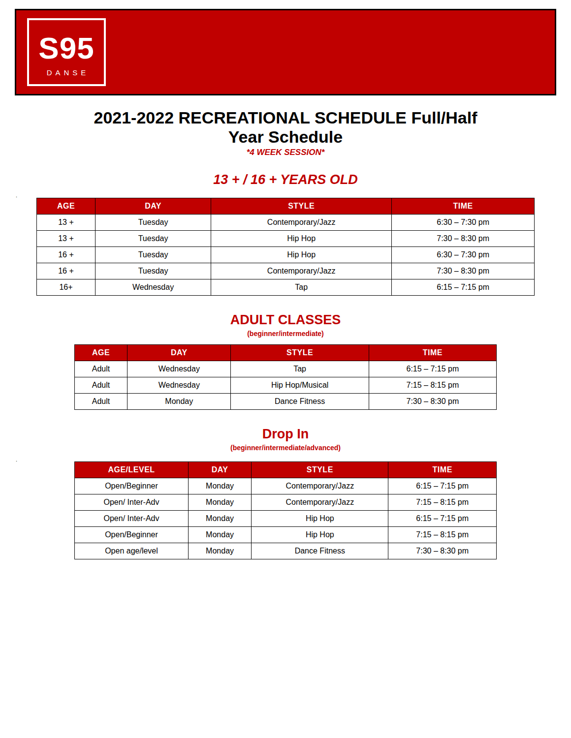S95
DANSE
2021-2022 RECREATIONAL SCHEDULE Full/Half
Year Schedule
*4 WEEK SESSION*
13 + / 16 + YEARS OLD
.
| AGE | DAY | STYLE | TIME |
| --- | --- | --- | --- |
| 13 + | Tuesday | Contemporary/Jazz | 6:30 – 7:30 pm |
| 13 + | Tuesday | Hip Hop | 7:30 – 8:30 pm |
| 16 + | Tuesday | Hip Hop | 6:30 – 7:30 pm |
| 16 + | Tuesday | Contemporary/Jazz | 7:30 – 8:30 pm |
| 16+ | Wednesday | Tap | 6:15 – 7:15 pm |
ADULT CLASSES
(beginner/intermediate)
| AGE | DAY | STYLE | TIME |
| --- | --- | --- | --- |
| Adult | Wednesday | Tap | 6:15 – 7:15 pm |
| Adult | Wednesday | Hip Hop/Musical | 7:15 – 8:15 pm |
| Adult | Monday | Dance Fitness | 7:30 – 8:30 pm |
Drop In
(beginner/intermediate/advanced)
.
| AGE/LEVEL | DAY | STYLE | TIME |
| --- | --- | --- | --- |
| Open/Beginner | Monday | Contemporary/Jazz | 6:15 – 7:15 pm |
| Open/ Inter-Adv | Monday | Contemporary/Jazz | 7:15 – 8:15 pm |
| Open/ Inter-Adv | Monday | Hip Hop | 6:15 – 7:15 pm |
| Open/Beginner | Monday | Hip Hop | 7:15 – 8:15 pm |
| Open age/level | Monday | Dance Fitness | 7:30 – 8:30 pm |